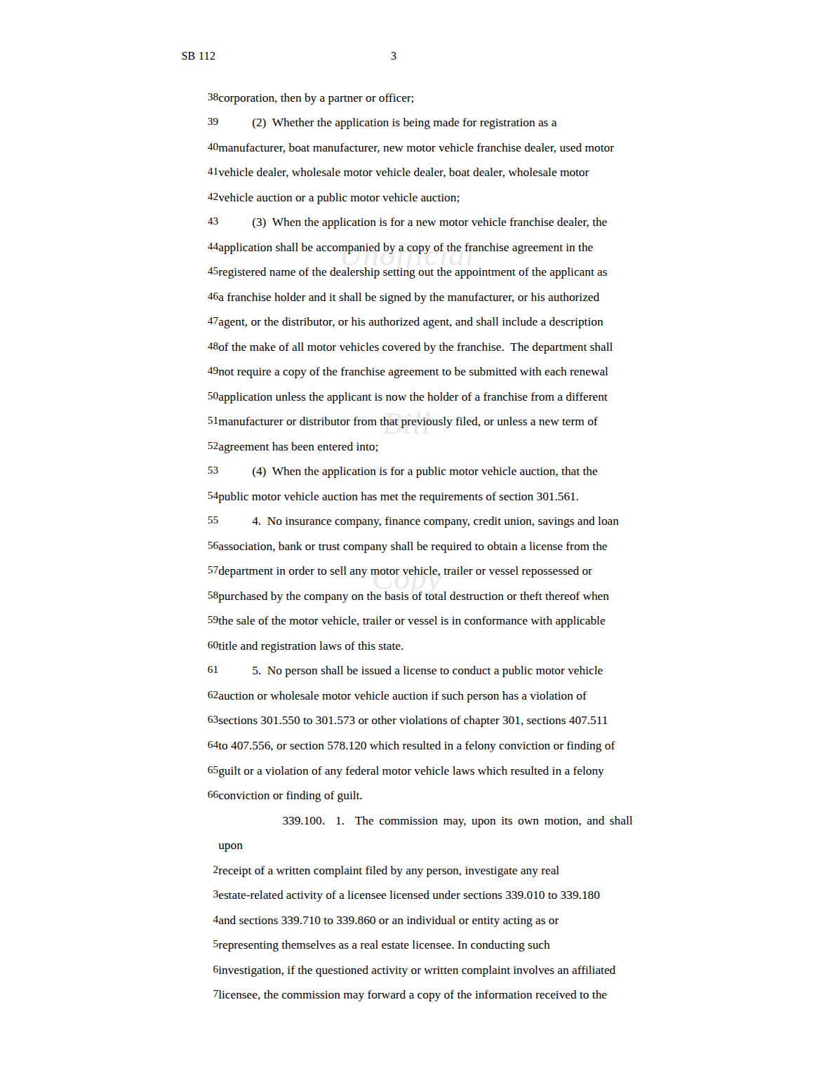Unofficial
Bill
Copy
SB 112 3
| 38 | corporation, then by a partner or officer; |
| 39 | (2) Whether the application is being made for registration as a |
| 40 | manufacturer, boat manufacturer, new motor vehicle franchise dealer, used motor |
| 41 | vehicle dealer, wholesale motor vehicle dealer, boat dealer, wholesale motor |
| 42 | vehicle auction or a public motor vehicle auction; |
| 43 | (3) When the application is for a new motor vehicle franchise dealer, the |
| 44 | application shall be accompanied by a copy of the franchise agreement in the |
| 45 | registered name of the dealership setting out the appointment of the applicant as |
| 46 | a franchise holder and it shall be signed by the manufacturer, or his authorized |
| 47 | agent, or the distributor, or his authorized agent, and shall include a description |
| 48 | of the make of all motor vehicles covered by the franchise. The department shall |
| 49 | not require a copy of the franchise agreement to be submitted with each renewal |
| 50 | application unless the applicant is now the holder of a franchise from a different |
| 51 | manufacturer or distributor from that previously filed, or unless a new term of |
| 52 | agreement has been entered into; |
| 53 | (4) When the application is for a public motor vehicle auction, that the |
| 54 | public motor vehicle auction has met the requirements of section 301.561. |
| 55 | 4. No insurance company, finance company, credit union, savings and loan |
| 56 | association, bank or trust company shall be required to obtain a license from the |
| 57 | department in order to sell any motor vehicle, trailer or vessel repossessed or |
| 58 | purchased by the company on the basis of total destruction or theft thereof when |
| 59 | the sale of the motor vehicle, trailer or vessel is in conformance with applicable |
| 60 | title and registration laws of this state. |
| 61 | 5. No person shall be issued a license to conduct a public motor vehicle |
| 62 | auction or wholesale motor vehicle auction if such person has a violation of |
| 63 | sections 301.550 to 301.573 or other violations of chapter 301, sections 407.511 |
| 64 | to 407.556, or section 578.120 which resulted in a felony conviction or finding of |
| 65 | guilt or a violation of any federal motor vehicle laws which resulted in a felony |
| 66 | conviction or finding of guilt. |
| | 339.100. 1. The commission may, upon its own motion, and shall upon |
| 2 | receipt of a written complaint filed by any person, investigate any real |
| 3 | estate-related activity of a licensee licensed under sections 339.010 to 339.180 |
| 4 | and sections 339.710 to 339.860 or an individual or entity acting as or |
| 5 | representing themselves as a real estate licensee. In conducting such |
| 6 | investigation, if the questioned activity or written complaint involves an affiliated |
| 7 | licensee, the commission may forward a copy of the information received to the |